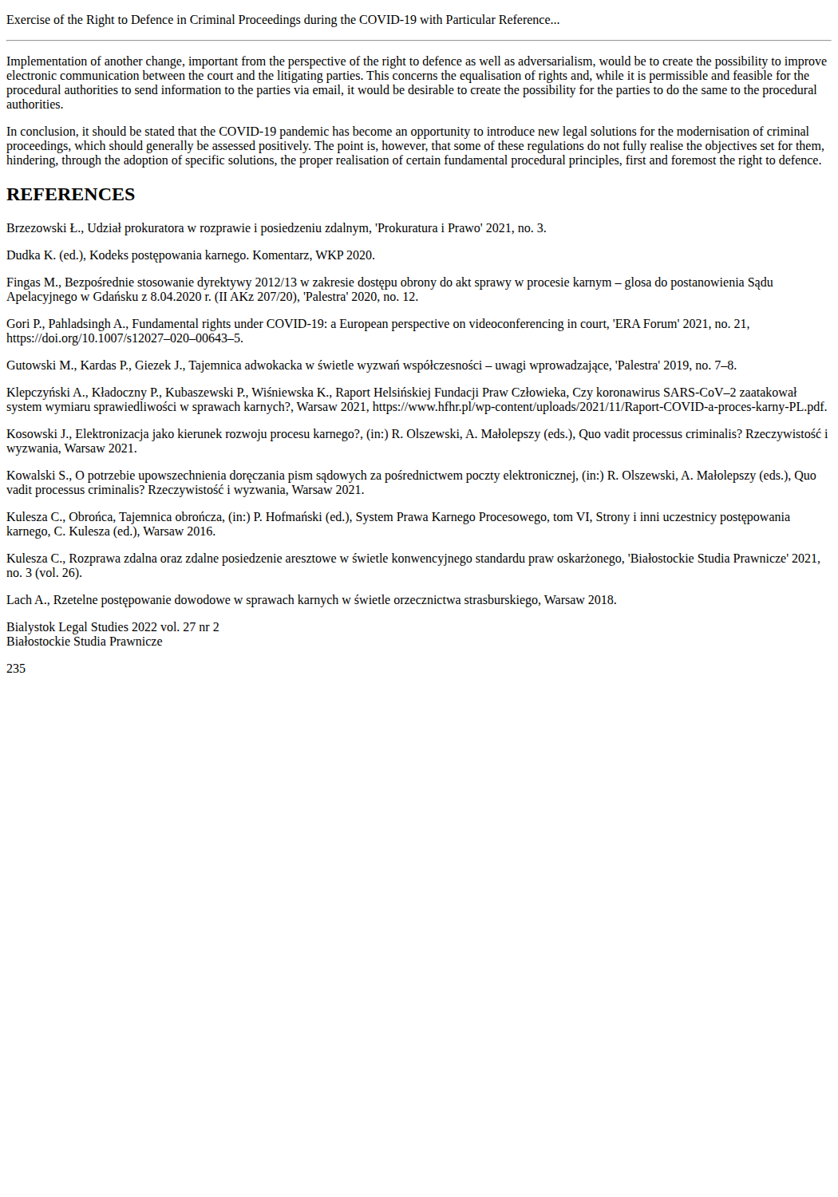Exercise of the Right to Defence in Criminal Proceedings during the COVID-19 with Particular Reference...
Implementation of another change, important from the perspective of the right to defence as well as adversarialism, would be to create the possibility to improve electronic communication between the court and the litigating parties. This concerns the equalisation of rights and, while it is permissible and feasible for the procedural authorities to send information to the parties via email, it would be desirable to create the possibility for the parties to do the same to the procedural authorities.
In conclusion, it should be stated that the COVID-19 pandemic has become an opportunity to introduce new legal solutions for the modernisation of criminal proceedings, which should generally be assessed positively. The point is, however, that some of these regulations do not fully realise the objectives set for them, hindering, through the adoption of specific solutions, the proper realisation of certain fundamental procedural principles, first and foremost the right to defence.
REFERENCES
Brzezowski Ł., Udział prokuratora w rozprawie i posiedzeniu zdalnym, 'Prokuratura i Prawo' 2021, no. 3.
Dudka K. (ed.), Kodeks postępowania karnego. Komentarz, WKP 2020.
Fingas M., Bezpośrednie stosowanie dyrektywy 2012/13 w zakresie dostępu obrony do akt sprawy w procesie karnym – glosa do postanowienia Sądu Apelacyjnego w Gdańsku z 8.04.2020 r. (II AKz 207/20), 'Palestra' 2020, no. 12.
Gori P., Pahladsingh A., Fundamental rights under COVID-19: a European perspective on videoconferencing in court, 'ERA Forum' 2021, no. 21, https://doi.org/10.1007/s12027–020–00643–5.
Gutowski M., Kardas P., Giezek J., Tajemnica adwokacka w świetle wyzwań współczesności – uwagi wprowadzające, 'Palestra' 2019, no. 7–8.
Klepczyński A., Kładoczny P., Kubaszewski P., Wiśniewska K., Raport Helsińskiej Fundacji Praw Człowieka, Czy koronawirus SARS-CoV–2 zaatakował system wymiaru sprawiedliwości w sprawach karnych?, Warsaw 2021, https://www.hfhr.pl/wp-content/uploads/2021/11/Raport-COVID-a-proces-karny-PL.pdf.
Kosowski J., Elektronizacja jako kierunek rozwoju procesu karnego?, (in:) R. Olszewski, A. Małolepszy (eds.), Quo vadit processus criminalis? Rzeczywistość i wyzwania, Warsaw 2021.
Kowalski S., O potrzebie upowszechnienia doręczania pism sądowych za pośrednictwem poczty elektronicznej, (in:) R. Olszewski, A. Małolepszy (eds.), Quo vadit processus criminalis? Rzeczywistość i wyzwania, Warsaw 2021.
Kulesza C., Obrońca, Tajemnica obrończa, (in:) P. Hofmański (ed.), System Prawa Karnego Procesowego, tom VI, Strony i inni uczestnicy postępowania karnego, C. Kulesza (ed.), Warsaw 2016.
Kulesza C., Rozprawa zdalna oraz zdalne posiedzenie aresztowe w świetle konwencyjnego standardu praw oskarżonego, 'Białostockie Studia Prawnicze' 2021, no. 3 (vol. 26).
Lach A., Rzetelne postępowanie dowodowe w sprawach karnych w świetle orzecznictwa strasburskiego, Warsaw 2018.
Bialystok Legal Studies 2022 vol. 27 nr 2
Białostockie Studia Prawnicze
235